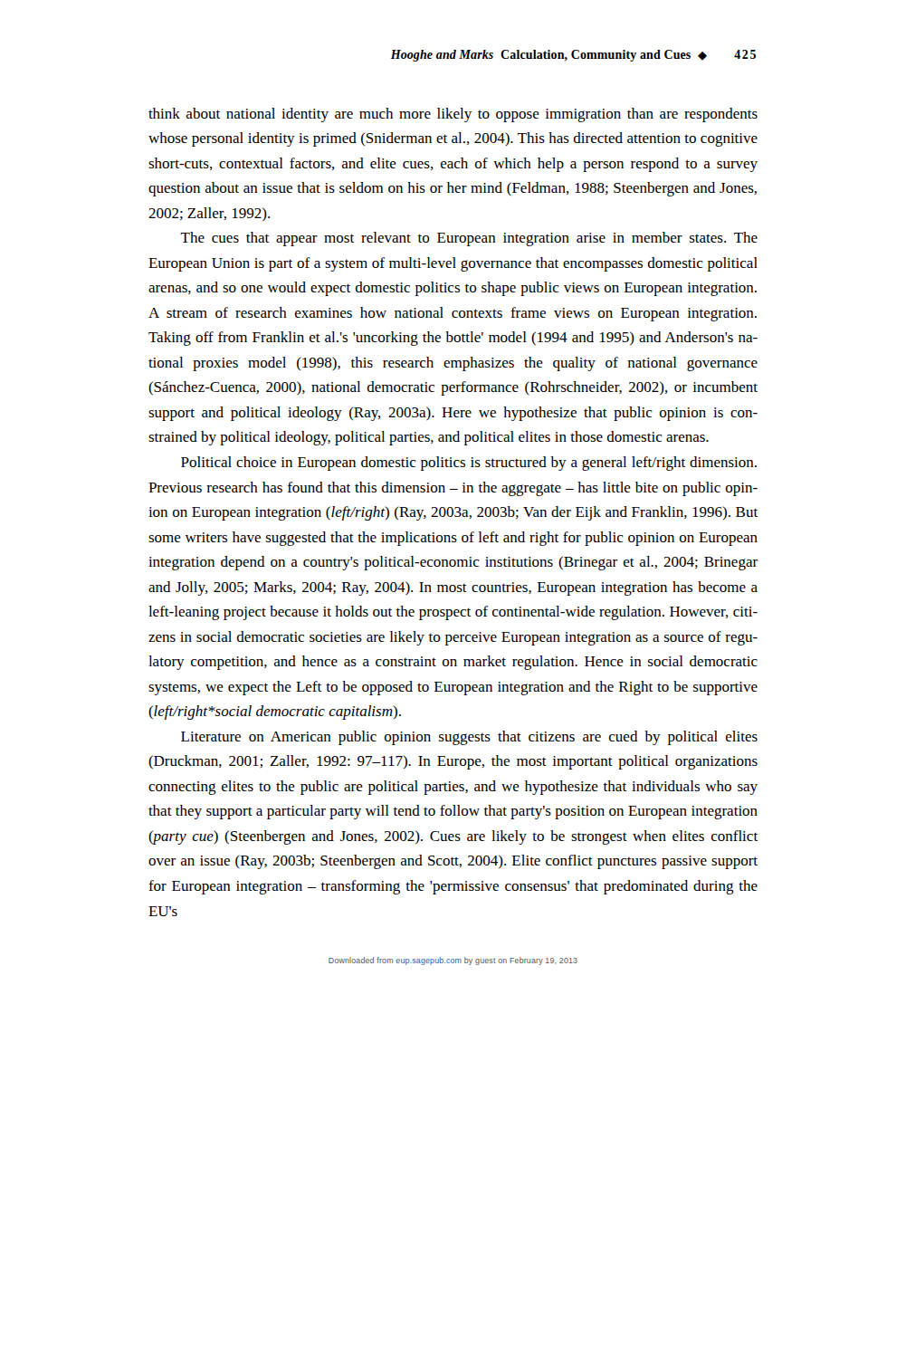Hooghe and Marks Calculation, Community and Cues ◆ 425
think about national identity are much more likely to oppose immigration than are respondents whose personal identity is primed (Sniderman et al., 2004). This has directed attention to cognitive short-cuts, contextual factors, and elite cues, each of which help a person respond to a survey question about an issue that is seldom on his or her mind (Feldman, 1988; Steenbergen and Jones, 2002; Zaller, 1992).
The cues that appear most relevant to European integration arise in member states. The European Union is part of a system of multi-level governance that encompasses domestic political arenas, and so one would expect domestic politics to shape public views on European integration. A stream of research examines how national contexts frame views on European integration. Taking off from Franklin et al.'s 'uncorking the bottle' model (1994 and 1995) and Anderson's national proxies model (1998), this research emphasizes the quality of national governance (Sánchez-Cuenca, 2000), national democratic performance (Rohrschneider, 2002), or incumbent support and political ideology (Ray, 2003a). Here we hypothesize that public opinion is constrained by political ideology, political parties, and political elites in those domestic arenas.
Political choice in European domestic politics is structured by a general left/right dimension. Previous research has found that this dimension – in the aggregate – has little bite on public opinion on European integration (left/right) (Ray, 2003a, 2003b; Van der Eijk and Franklin, 1996). But some writers have suggested that the implications of left and right for public opinion on European integration depend on a country's political-economic institutions (Brinegar et al., 2004; Brinegar and Jolly, 2005; Marks, 2004; Ray, 2004). In most countries, European integration has become a left-leaning project because it holds out the prospect of continental-wide regulation. However, citizens in social democratic societies are likely to perceive European integration as a source of regulatory competition, and hence as a constraint on market regulation. Hence in social democratic systems, we expect the Left to be opposed to European integration and the Right to be supportive (left/right*social democratic capitalism).
Literature on American public opinion suggests that citizens are cued by political elites (Druckman, 2001; Zaller, 1992: 97–117). In Europe, the most important political organizations connecting elites to the public are political parties, and we hypothesize that individuals who say that they support a particular party will tend to follow that party's position on European integration (party cue) (Steenbergen and Jones, 2002). Cues are likely to be strongest when elites conflict over an issue (Ray, 2003b; Steenbergen and Scott, 2004). Elite conflict punctures passive support for European integration – transforming the 'permissive consensus' that predominated during the EU's
Downloaded from eup.sagepub.com by guest on February 19, 2013